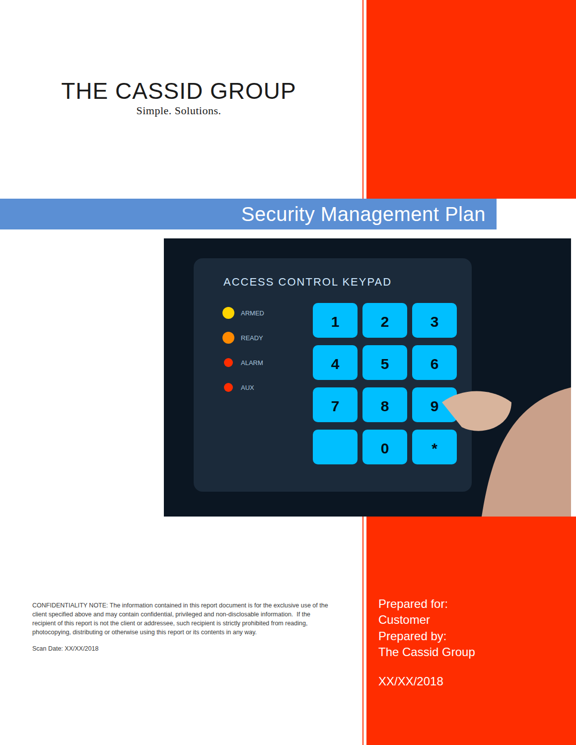THE CASSID GROUP
Simple. Solutions.
Security Management Plan
CONFIDENTIALITY NOTE: The information contained in this report document is for the exclusive use of the client specified above and may contain confidential, privileged and non-disclosable information. If the recipient of this report is not the client or addressee, such recipient is strictly prohibited from reading, photocopying, distributing or otherwise using this report or its contents in any way.
Scan Date: XX/XX/2018
Prepared for:
Customer
Prepared by:
The Cassid Group
XX/XX/2018